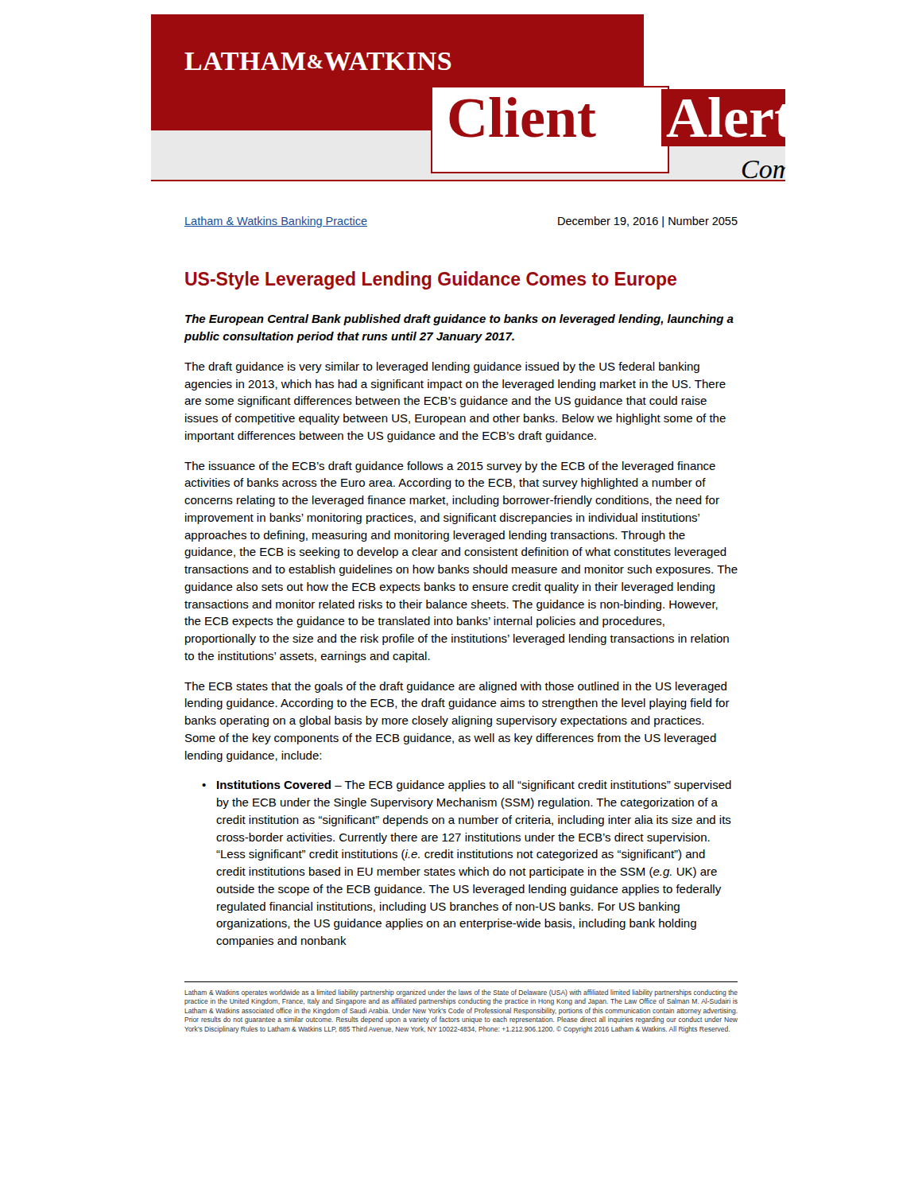LATHAM&WATKINS
Client
Alert
Commentary
Latham & Watkins Banking Practice
December 19, 2016 | Number 2055
US-Style Leveraged Lending Guidance Comes to Europe
The European Central Bank published draft guidance to banks on leveraged lending, launching a public consultation period that runs until 27 January 2017.
The draft guidance is very similar to leveraged lending guidance issued by the US federal banking agencies in 2013, which has had a significant impact on the leveraged lending market in the US. There are some significant differences between the ECB’s guidance and the US guidance that could raise issues of competitive equality between US, European and other banks. Below we highlight some of the important differences between the US guidance and the ECB’s draft guidance.
The issuance of the ECB’s draft guidance follows a 2015 survey by the ECB of the leveraged finance activities of banks across the Euro area. According to the ECB, that survey highlighted a number of concerns relating to the leveraged finance market, including borrower-friendly conditions, the need for improvement in banks’ monitoring practices, and significant discrepancies in individual institutions’ approaches to defining, measuring and monitoring leveraged lending transactions. Through the guidance, the ECB is seeking to develop a clear and consistent definition of what constitutes leveraged transactions and to establish guidelines on how banks should measure and monitor such exposures. The guidance also sets out how the ECB expects banks to ensure credit quality in their leveraged lending transactions and monitor related risks to their balance sheets. The guidance is non-binding. However, the ECB expects the guidance to be translated into banks’ internal policies and procedures, proportionally to the size and the risk profile of the institutions’ leveraged lending transactions in relation to the institutions’ assets, earnings and capital.
The ECB states that the goals of the draft guidance are aligned with those outlined in the US leveraged lending guidance. According to the ECB, the draft guidance aims to strengthen the level playing field for banks operating on a global basis by more closely aligning supervisory expectations and practices. Some of the key components of the ECB guidance, as well as key differences from the US leveraged lending guidance, include:
Institutions Covered – The ECB guidance applies to all “significant credit institutions” supervised by the ECB under the Single Supervisory Mechanism (SSM) regulation. The categorization of a credit institution as “significant” depends on a number of criteria, including inter alia its size and its cross-border activities. Currently there are 127 institutions under the ECB’s direct supervision. “Less significant” credit institutions (i.e. credit institutions not categorized as “significant”) and credit institutions based in EU member states which do not participate in the SSM (e.g. UK) are outside the scope of the ECB guidance. The US leveraged lending guidance applies to federally regulated financial institutions, including US branches of non-US banks. For US banking organizations, the US guidance applies on an enterprise-wide basis, including bank holding companies and nonbank
Latham & Watkins operates worldwide as a limited liability partnership organized under the laws of the State of Delaware (USA) with affiliated limited liability partnerships conducting the practice in the United Kingdom, France, Italy and Singapore and as affiliated partnerships conducting the practice in Hong Kong and Japan. The Law Office of Salman M. Al-Sudairi is Latham & Watkins associated office in the Kingdom of Saudi Arabia. Under New York’s Code of Professional Responsibility, portions of this communication contain attorney advertising. Prior results do not guarantee a similar outcome. Results depend upon a variety of factors unique to each representation. Please direct all inquiries regarding our conduct under New York’s Disciplinary Rules to Latham & Watkins LLP, 885 Third Avenue, New York, NY 10022-4834, Phone: +1.212.906.1200. © Copyright 2016 Latham & Watkins. All Rights Reserved.